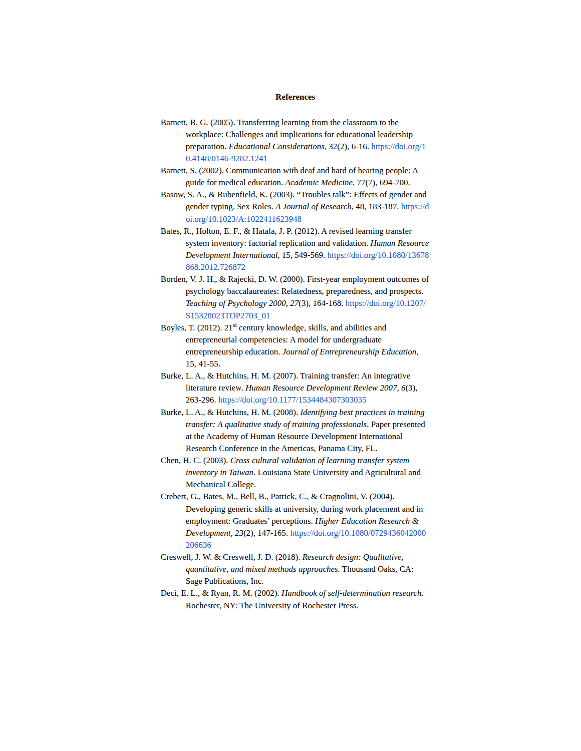References
Barnett, B. G. (2005). Transferring learning from the classroom to the workplace: Challenges and implications for educational leadership preparation. Educational Considerations, 32(2), 6-16. https://doi.org/10.4148/0146-9282.1241
Barnett, S. (2002). Communication with deaf and hard of hearing people: A guide for medical education. Academic Medicine, 77(7), 694-700.
Basow, S. A., & Rubenfield, K. (2003). “Troubles talk”: Effects of gender and gender typing. Sex Roles. A Journal of Research, 48, 183-187. https://doi.org/10.1023/A:1022411623948
Bates, R., Holton, E. F., & Hatala, J. P. (2012). A revised learning transfer system inventory: factorial replication and validation. Human Resource Development International, 15, 549-569. https://doi.org/10.1080/13678868.2012.726872
Borden, V. J. H., & Rajecki, D. W. (2000). First-year employment outcomes of psychology baccalaureates: Relatedness, preparedness, and prospects. Teaching of Psychology 2000, 27(3), 164-168. https://doi.org/10.1207/S15328023TOP2703_01
Boyles, T. (2012). 21st century knowledge, skills, and abilities and entrepreneurial competencies: A model for undergraduate entrepreneurship education. Journal of Entrepreneurship Education, 15, 41-55.
Burke, L. A., & Hutchins, H. M. (2007). Training transfer: An integrative literature review. Human Resource Development Review 2007, 6(3), 263-296. https://doi.org/10.1177/1534484307303035
Burke, L. A., & Hutchins, H. M. (2008). Identifying best practices in training transfer: A qualitative study of training professionals. Paper presented at the Academy of Human Resource Development International Research Conference in the Americas, Panama City, FL.
Chen, H. C. (2003). Cross cultural validation of learning transfer system inventory in Taiwan. Louisiana State University and Agricultural and Mechanical College.
Crebert, G., Bates, M., Bell, B., Patrick, C., & Cragnolini, V. (2004). Developing generic skills at university, during work placement and in employment: Graduates’ perceptions. Higher Education Research & Development, 23(2), 147-165. https://doi.org/10.1080/0729436042000206636
Creswell, J. W. & Creswell, J. D. (2018). Research design: Qualitative, quantitative, and mixed methods approaches. Thousand Oaks, CA: Sage Publications, Inc.
Deci, E. L., & Ryan, R. M. (2002). Handbook of self-determination research. Rochester, NY: The University of Rochester Press.